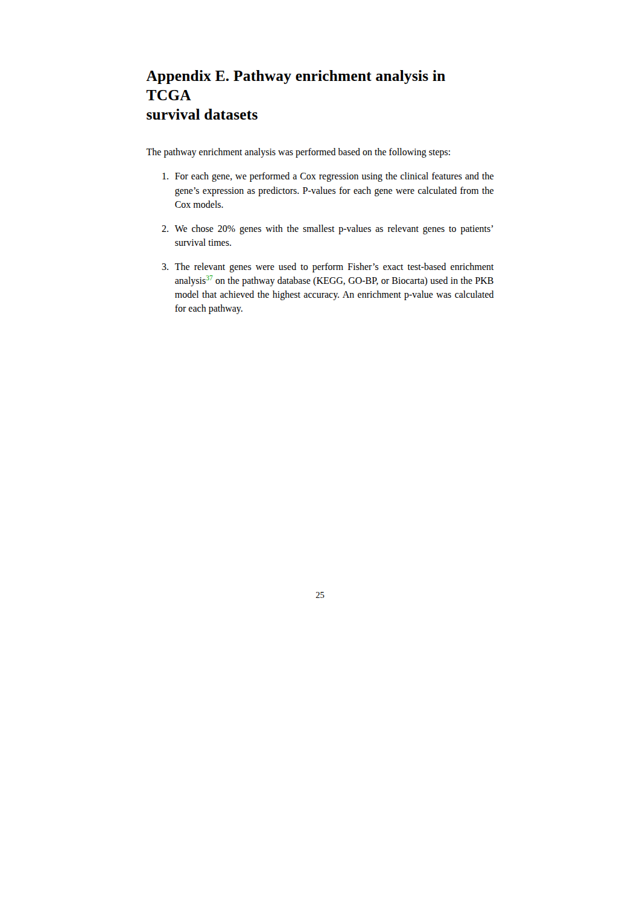Appendix E. Pathway enrichment analysis in TCGA
survival datasets
The pathway enrichment analysis was performed based on the following steps:
For each gene, we performed a Cox regression using the clinical features and the gene’s expression as predictors. P-values for each gene were calculated from the Cox models.
We chose 20% genes with the smallest p-values as relevant genes to patients’ survival times.
The relevant genes were used to perform Fisher’s exact test-based enrichment analysis37 on the pathway database (KEGG, GO-BP, or Biocarta) used in the PKB model that achieved the highest accuracy. An enrichment p-value was calculated for each pathway.
25